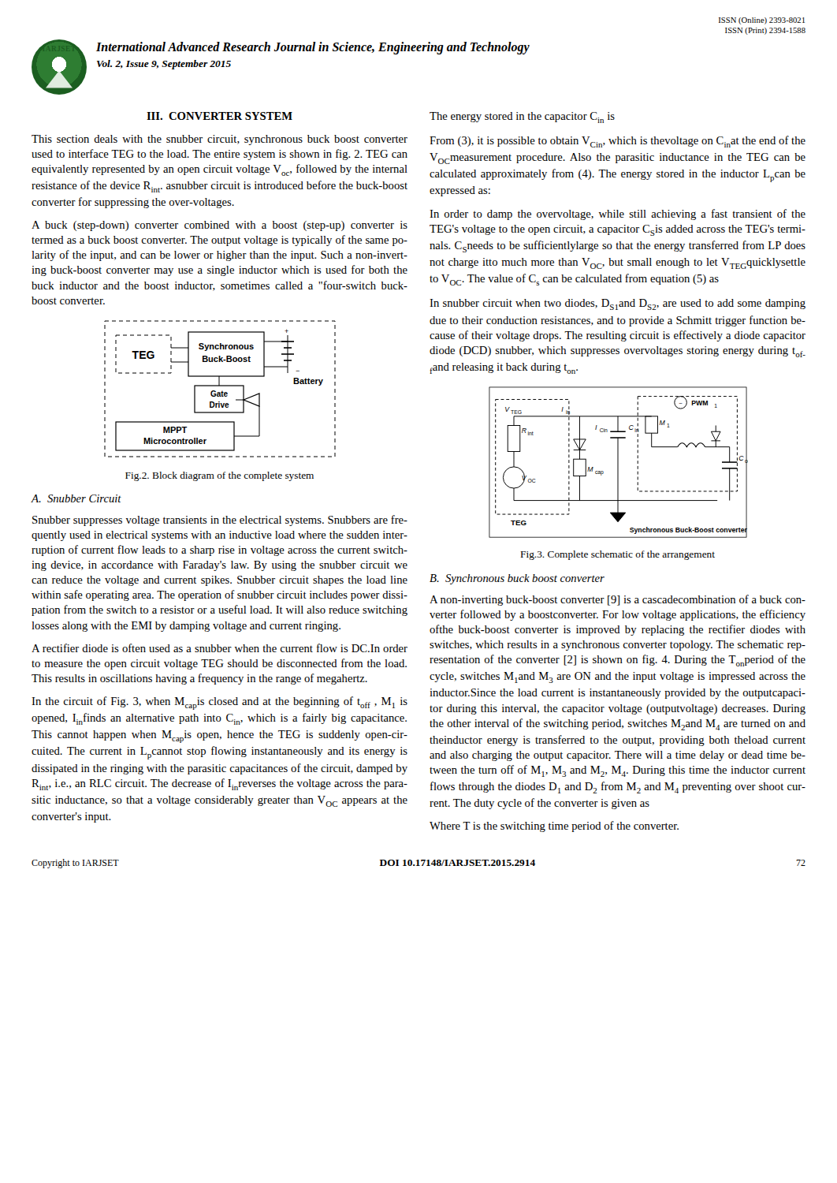ISSN (Online) 2393-8021
ISSN (Print) 2394-1588
International Advanced Research Journal in Science, Engineering and Technology
Vol. 2, Issue 9, September 2015
III. Converter System
This section deals with the snubber circuit, synchronous buck boost converter used to interface TEG to the load. The entire system is shown in fig. 2. TEG can equivalently represented by an open circuit voltage Voc, followed by the internal resistance of the device Rint. asnubber circuit is introduced before the buck-boost converter for suppressing the over-voltages.
A buck (step-down) converter combined with a boost (step-up) converter is termed as a buck boost converter. The output voltage is typically of the same polarity of the input, and can be lower or higher than the input. Such a non-inverting buck-boost converter may use a single inductor which is used for both the buck inductor and the boost inductor, sometimes called a "four-switch buck-boost converter.
TEG Synchronous Buck-Boost + − Battery Gate Drive MPPT Microcontroller
Fig.2. Block diagram of the complete system
A. Snubber Circuit
Snubber suppresses voltage transients in the electrical systems. Snubbers are frequently used in electrical systems with an inductive load where the sudden interruption of current flow leads to a sharp rise in voltage across the current switching device, in accordance with Faraday's law. By using the snubber circuit we can reduce the voltage and current spikes. Snubber circuit shapes the load line within safe operating area. The operation of snubber circuit includes power dissipation from the switch to a resistor or a useful load. It will also reduce switching losses along with the EMI by damping voltage and current ringing.
A rectifier diode is often used as a snubber when the current flow is DC.In order to measure the open circuit voltage TEG should be disconnected from the load. This results in oscillations having a frequency in the range of megahertz.
In the circuit of Fig. 3, when Mcapis closed and at the beginning of toff , M1 is opened, Iinfinds an alternative path into Cin, which is a fairly big capacitance. This cannot happen when Mcapis open, hence the TEG is suddenly open-circuited. The current in Lpcannot stop flowing instantaneously and its energy is dissipated in the ringing with the parasitic capacitances of the circuit, damped by Rint, i.e., an RLC circuit. The decrease of Iinreverses the voltage across the parasitic inductance, so that a voltage considerably greater than VOC appears at the converter's input.
The energy stored in the capacitor Cin is
From (3), it is possible to obtain VCin, which is thevoltage on Cinat the end of the VOCmeasurement procedure. Also the parasitic inductance in the TEG can be calculated approximately from (4). The energy stored in the inductor Lpcan be expressed as:
In order to damp the overvoltage, while still achieving a fast transient of the TEG's voltage to the open circuit, a capacitor CSis added across the TEG's terminals. CSneeds to be sufficientlylarge so that the energy transferred from LP does not charge itto much more than VOC, but small enough to let VTEGquicklysettle to VOC. The value of Cs can be calculated from equation (5) as
In snubber circuit when two diodes, DS1and DS2, are used to add some damping due to their conduction resistances, and to provide a Schmitt trigger function because of their voltage drops. The resulting circuit is effectively a diode capacitor diode (DCD) snubber, which suppresses overvoltages storing energy during toffand releasing it back during ton.
TEG V OC R int V TEG M cap C in I Cin I in Synchronous Buck-Boost converter ~ PWM 1 M 1 C out
Fig.3. Complete schematic of the arrangement
B. Synchronous buck boost converter
A non-inverting buck-boost converter [9] is a cascadecombination of a buck converter followed by a boostconverter. For low voltage applications, the efficiency ofthe buck-boost converter is improved by replacing the rectifier diodes with switches, which results in a synchronous converter topology. The schematic representation of the converter [2] is shown on fig. 4. During the Tonperiod of the cycle, switches M1and M3 are ON and the input voltage is impressed across the inductor.Since the load current is instantaneously provided by the outputcapacitor during this interval, the capacitor voltage (outputvoltage) decreases. During the other interval of the switching period, switches M2and M4 are turned on and theinductor energy is transferred to the output, providing both theload current and also charging the output capacitor. There will a time delay or dead time between the turn off of M1, M3 and M2, M4. During this time the inductor current flows through the diodes D1 and D2 from M2 and M4 preventing over shoot current. The duty cycle of the converter is given as
Where T is the switching time period of the converter.
Copyright to IARJSET DOI 10.17148/IARJSET.2015.2914 72